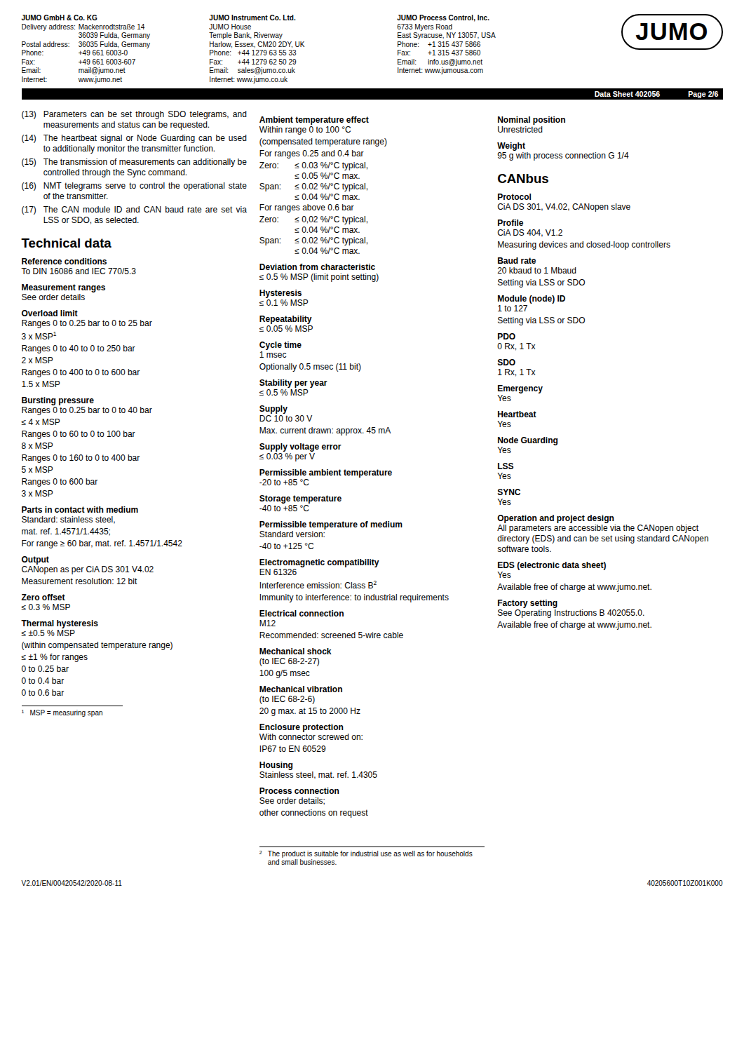JUMO GmbH & Co. KG
| Delivery address: | Mackenrodtstraße 14 |
| | 36039 Fulda, Germany |
| Postal address: | 36035 Fulda, Germany |
| Phone: | +49 661 6003-0 |
| Fax: | +49 661 6003-607 |
| Email: | mail@jumo.net |
| Internet: | www.jumo.net |
JUMO Instrument Co. Ltd.
| JUMO House |
| Temple Bank, Riverway |
| Harlow, Essex, CM20 2DY, UK |
| Phone: | +44 1279 63 55 33 |
| Fax: | +44 1279 62 50 29 |
| Email: | sales@jumo.co.uk |
| Internet: www.jumo.co.uk |
JUMO Process Control, Inc.
| 6733 Myers Road |
| East Syracuse, NY 13057, USA |
| Phone: | +1 315 437 5866 |
| Fax: | +1 315 437 5860 |
| Email: | info.us@jumo.net |
| Internet: www.jumousa.com |
JUMO
Data Sheet 402056 Page 2/6
(13) Parameters can be set through SDO telegrams, and measurements and status can be requested.
(14) The heartbeat signal or Node Guarding can be used to additionally monitor the transmitter function.
(15) The transmission of measurements can additionally be controlled through the Sync command.
(16) NMT telegrams serve to control the operational state of the transmitter.
(17) The CAN module ID and CAN baud rate are set via LSS or SDO, as selected.
Technical data
Reference conditions
To DIN 16086 and IEC 770/5.3
Measurement ranges
See order details
Overload limit
Ranges 0 to 0.25 bar to 0 to 25 bar
3 x MSP1
Ranges 0 to 40 to 0 to 250 bar
2 x MSP
Ranges 0 to 400 to 0 to 600 bar
1.5 x MSP
Bursting pressure
Ranges 0 to 0.25 bar to 0 to 40 bar
≤ 4 x MSP
Ranges 0 to 60 to 0 to 100 bar
8 x MSP
Ranges 0 to 160 to 0 to 400 bar
5 x MSP
Ranges 0 to 600 bar
3 x MSP
Parts in contact with medium
Standard: stainless steel,
mat. ref. 1.4571/1.4435;
For range ≥ 60 bar, mat. ref. 1.4571/1.4542
Output
CANopen as per CiA DS 301 V4.02
Measurement resolution: 12 bit
Zero offset
≤ 0.3 % MSP
Thermal hysteresis
≤ ±0.5 % MSP
(within compensated temperature range)
≤ ±1 % for ranges
0 to 0.25 bar
0 to 0.4 bar
0 to 0.6 bar
1 MSP = measuring span
Ambient temperature effect
Within range 0 to 100 °C
(compensated temperature range)
For ranges 0.25 and 0.4 bar
Zero:≤ 0.03 %/°C typical,
≤ 0.05 %/°C max.
Span:≤ 0.02 %/°C typical,
≤ 0.04 %/°C max.
For ranges above 0.6 bar
Zero:≤ 0,02 %/°C typical,
≤ 0.04 %/°C max.
Span:≤ 0.02 %/°C typical,
≤ 0.04 %/°C max.
Deviation from characteristic
≤ 0.5 % MSP (limit point setting)
Hysteresis
≤ 0.1 % MSP
Repeatability
≤ 0.05 % MSP
Cycle time
1 msec
Optionally 0.5 msec (11 bit)
Stability per year
≤ 0.5 % MSP
Supply
DC 10 to 30 V
Max. current drawn: approx. 45 mA
Supply voltage error
≤ 0.03 % per V
Permissible ambient temperature
-20 to +85 °C
Storage temperature
-40 to +85 °C
Permissible temperature of medium
Standard version:
-40 to +125 °C
Electromagnetic compatibility
EN 61326
Interference emission: Class B2
Immunity to interference: to industrial requirements
Electrical connection
M12
Recommended: screened 5-wire cable
Mechanical shock
(to IEC 68-2-27)
100 g/5 msec
Mechanical vibration
(to IEC 68-2-6)
20 g max. at 15 to 2000 Hz
Enclosure protection
With connector screwed on:
IP67 to EN 60529
Housing
Stainless steel, mat. ref. 1.4305
Process connection
See order details;
other connections on request
2 The product is suitable for industrial use as well as for households and small businesses.
Nominal position
Unrestricted
Weight
95 g with process connection G 1/4
CANbus
Protocol
CiA DS 301, V4.02, CANopen slave
Profile
CiA DS 404, V1.2
Measuring devices and closed-loop controllers
Baud rate
20 kbaud to 1 Mbaud
Setting via LSS or SDO
Module (node) ID
1 to 127
Setting via LSS or SDO
PDO
0 Rx, 1 Tx
SDO
1 Rx, 1 Tx
Emergency
Yes
Heartbeat
Yes
Node Guarding
Yes
LSS
Yes
SYNC
Yes
Operation and project design
All parameters are accessible via the CANopen object directory (EDS) and can be set using standard CANopen software tools.
EDS (electronic data sheet)
Yes
Available free of charge at www.jumo.net.
Factory setting
See Operating Instructions B 402055.0.
Available free of charge at www.jumo.net.
V2.01/EN/00420542/2020-08-11 40205600T10Z001K000